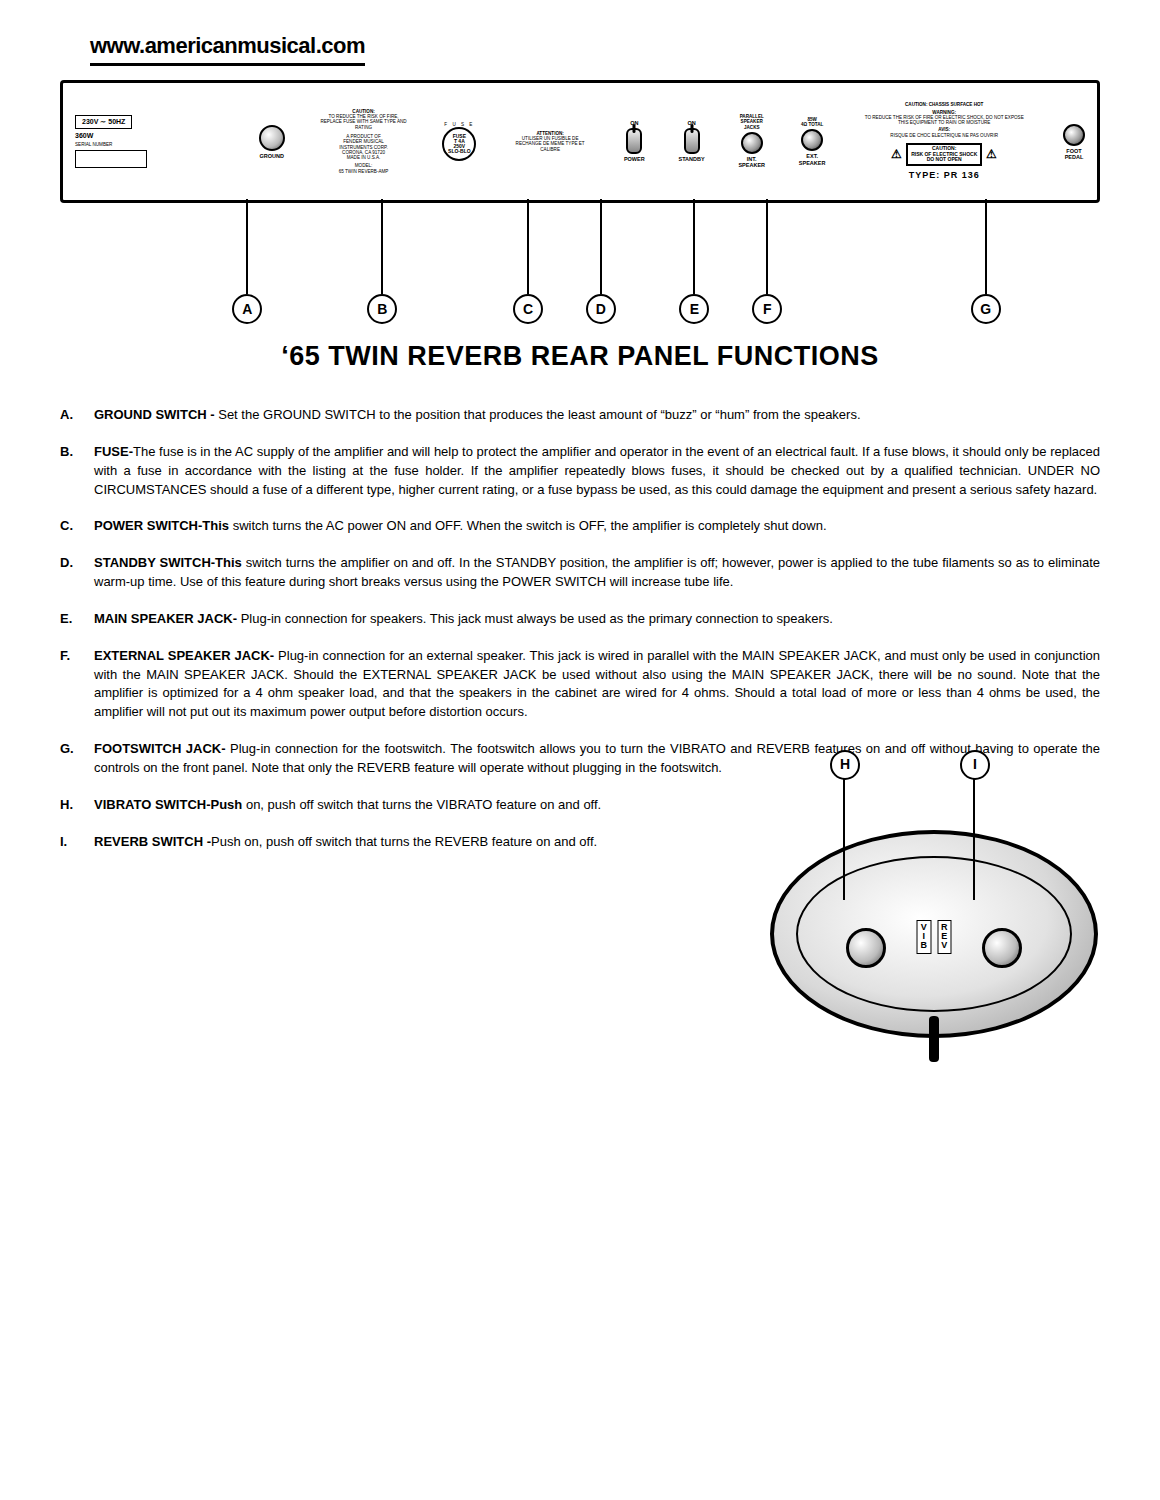www.americanmusical.com
230V ∼ 50Hz
360W
SERIAL NUMBER
GROUND
CAUTION:
TO REDUCE THE RISK OF FIRE, REPLACE FUSE WITH SAME TYPE AND RATING
A PRODUCT OF
FENDER MUSICAL
INSTRUMENTS CORP.
CORONA, CA 91720
MADE IN U.S.A.
MODEL:
65 TWIN REVERB-AMP
F U S E
FUSE
T 4A
250V
SLO-BLO
ATTENTION:
UTILISER UN FUSIBLE DE RECHANGE DE MEME TYPE ET CALIBRE
ON
POWER
ON
STANDBY
PARALLEL
SPEAKER
JACKS
INT.
SPEAKER
85W
4Ω TOTAL
EXT.
SPEAKER
CAUTION: CHASSIS SURFACE HOT
WARNING:
TO REDUCE THE RISK OF FIRE OR ELECTRIC SHOCK, DO NOT EXPOSE THIS EQUIPMENT TO RAIN OR MOISTURE
AVIS:
RISQUE DE CHOC ELECTRIQUE NE PAS OUVRIR
⚠ CAUTION:
RISK OF ELECTRIC SHOCK
DO NOT OPEN ⚠
TYPE: PR 136
FOOT
PEDAL
A
B
C
D
E
F
G
‘65 TWIN REVERB REAR PANEL FUNCTIONS
A. GROUND SWITCH - Set the GROUND SWITCH to the position that produces the least amount of “buzz” or “hum” from the speakers.
B. FUSE-The fuse is in the AC supply of the amplifier and will help to protect the amplifier and operator in the event of an electrical fault. If a fuse blows, it should only be replaced with a fuse in accordance with the listing at the fuse holder. If the amplifier repeatedly blows fuses, it should be checked out by a qualified technician. UNDER NO CIRCUMSTANCES should a fuse of a different type, higher current rating, or a fuse bypass be used, as this could damage the equipment and present a serious safety hazard.
C. POWER SWITCH-This switch turns the AC power ON and OFF. When the switch is OFF, the amplifier is completely shut down.
D. STANDBY SWITCH-This switch turns the amplifier on and off. In the STANDBY position, the amplifier is off; however, power is applied to the tube filaments so as to eliminate warm-up time. Use of this feature during short breaks versus using the POWER SWITCH will increase tube life.
E. MAIN SPEAKER JACK- Plug-in connection for speakers. This jack must always be used as the primary connection to speakers.
F. EXTERNAL SPEAKER JACK- Plug-in connection for an external speaker. This jack is wired in parallel with the MAIN SPEAKER JACK, and must only be used in conjunction with the MAIN SPEAKER JACK. Should the EXTERNAL SPEAKER JACK be used without also using the MAIN SPEAKER JACK, there will be no sound. Note that the amplifier is optimized for a 4 ohm speaker load, and that the speakers in the cabinet are wired for 4 ohms. Should a total load of more or less than 4 ohms be used, the amplifier will not put out its maximum power output before distortion occurs.
G. FOOTSWITCH JACK- Plug-in connection for the footswitch. The footswitch allows you to turn the VIBRATO and REVERB features on and off without having to operate the controls on the front panel. Note that only the REVERB feature will operate without plugging in the footswitch.
H. VIBRATO SWITCH-Push on, push off switch that turns the VIBRATO feature on and off.
I. REVERB SWITCH -Push on, push off switch that turns the REVERB feature on and off.
H
I
V
I
B
R
E
V